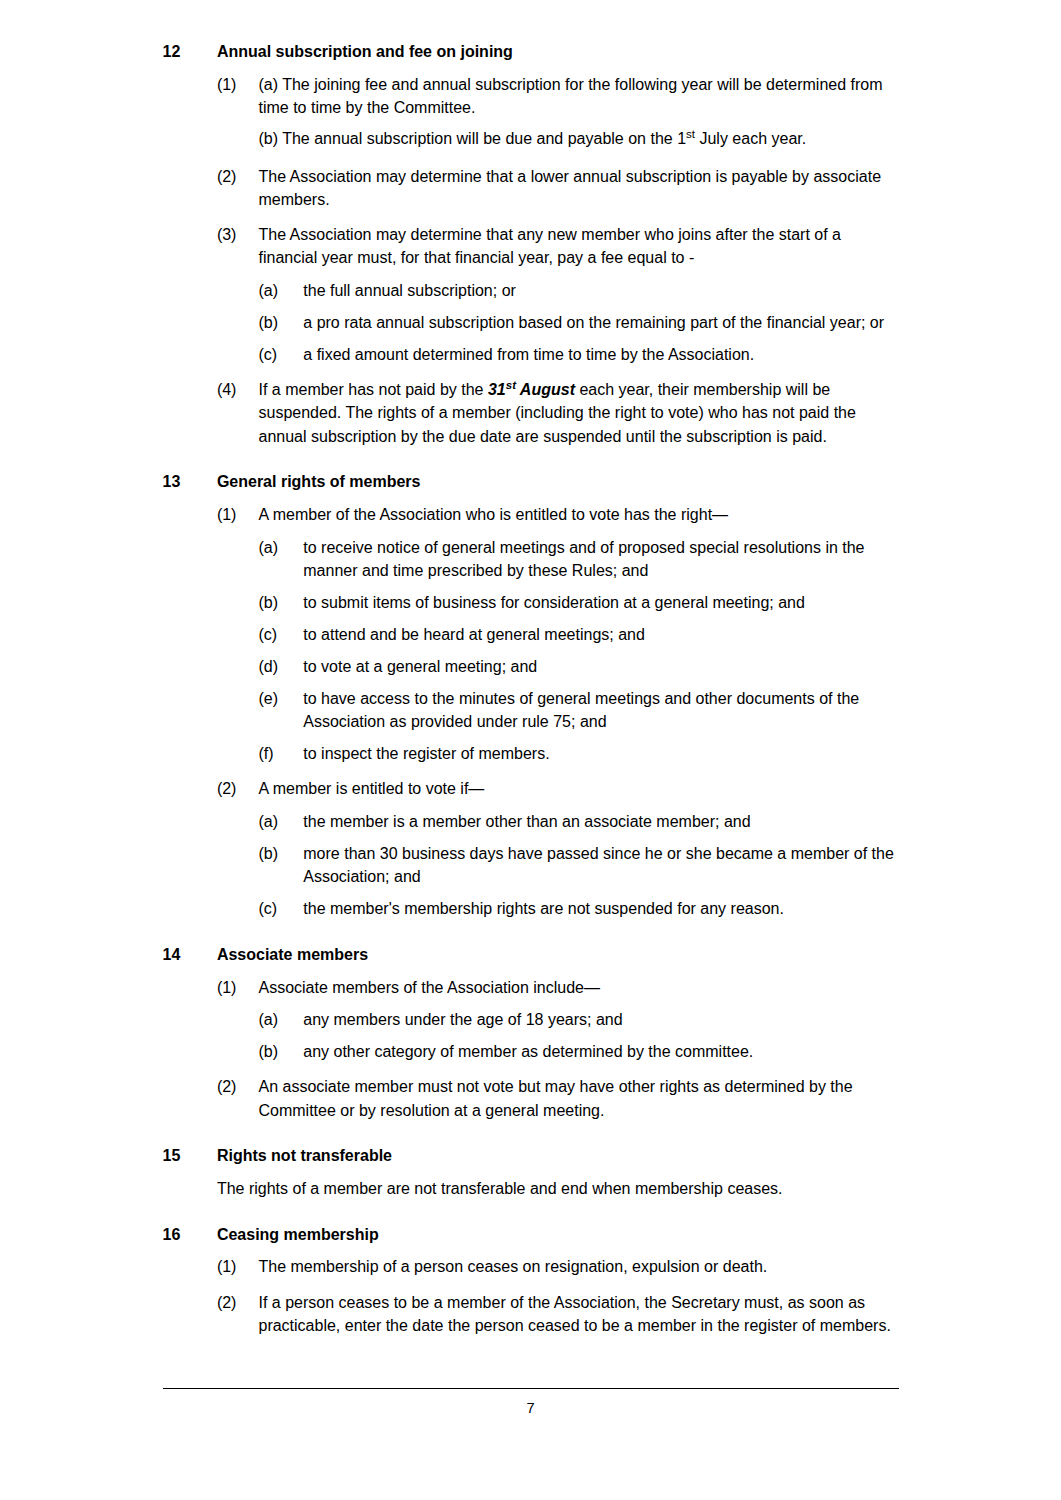12 Annual subscription and fee on joining
(1)
(a) The joining fee and annual subscription for the following year will be determined from time to time by the Committee.
(b) The annual subscription will be due and payable on the 1st July each year.
(2) The Association may determine that a lower annual subscription is payable by associate members.
(3) The Association may determine that any new member who joins after the start of a financial year must, for that financial year, pay a fee equal to -
(a) the full annual subscription; or
(b) a pro rata annual subscription based on the remaining part of the financial year; or
(c) a fixed amount determined from time to time by the Association.
(4) If a member has not paid by the 31st August each year, their membership will be suspended. The rights of a member (including the right to vote) who has not paid the annual subscription by the due date are suspended until the subscription is paid.
13 General rights of members
(1) A member of the Association who is entitled to vote has the right—
(a) to receive notice of general meetings and of proposed special resolutions in the manner and time prescribed by these Rules; and
(b) to submit items of business for consideration at a general meeting; and
(c) to attend and be heard at general meetings; and
(d) to vote at a general meeting; and
(e) to have access to the minutes of general meetings and other documents of the Association as provided under rule 75; and
(f) to inspect the register of members.
(2) A member is entitled to vote if—
(a) the member is a member other than an associate member; and
(b) more than 30 business days have passed since he or she became a member of the Association; and
(c) the member's membership rights are not suspended for any reason.
14 Associate members
(1) Associate members of the Association include—
(a) any members under the age of 18 years; and
(b) any other category of member as determined by the committee.
(2) An associate member must not vote but may have other rights as determined by the Committee or by resolution at a general meeting.
15 Rights not transferable
The rights of a member are not transferable and end when membership ceases.
16 Ceasing membership
(1) The membership of a person ceases on resignation, expulsion or death.
(2) If a person ceases to be a member of the Association, the Secretary must, as soon as practicable, enter the date the person ceased to be a member in the register of members.
7